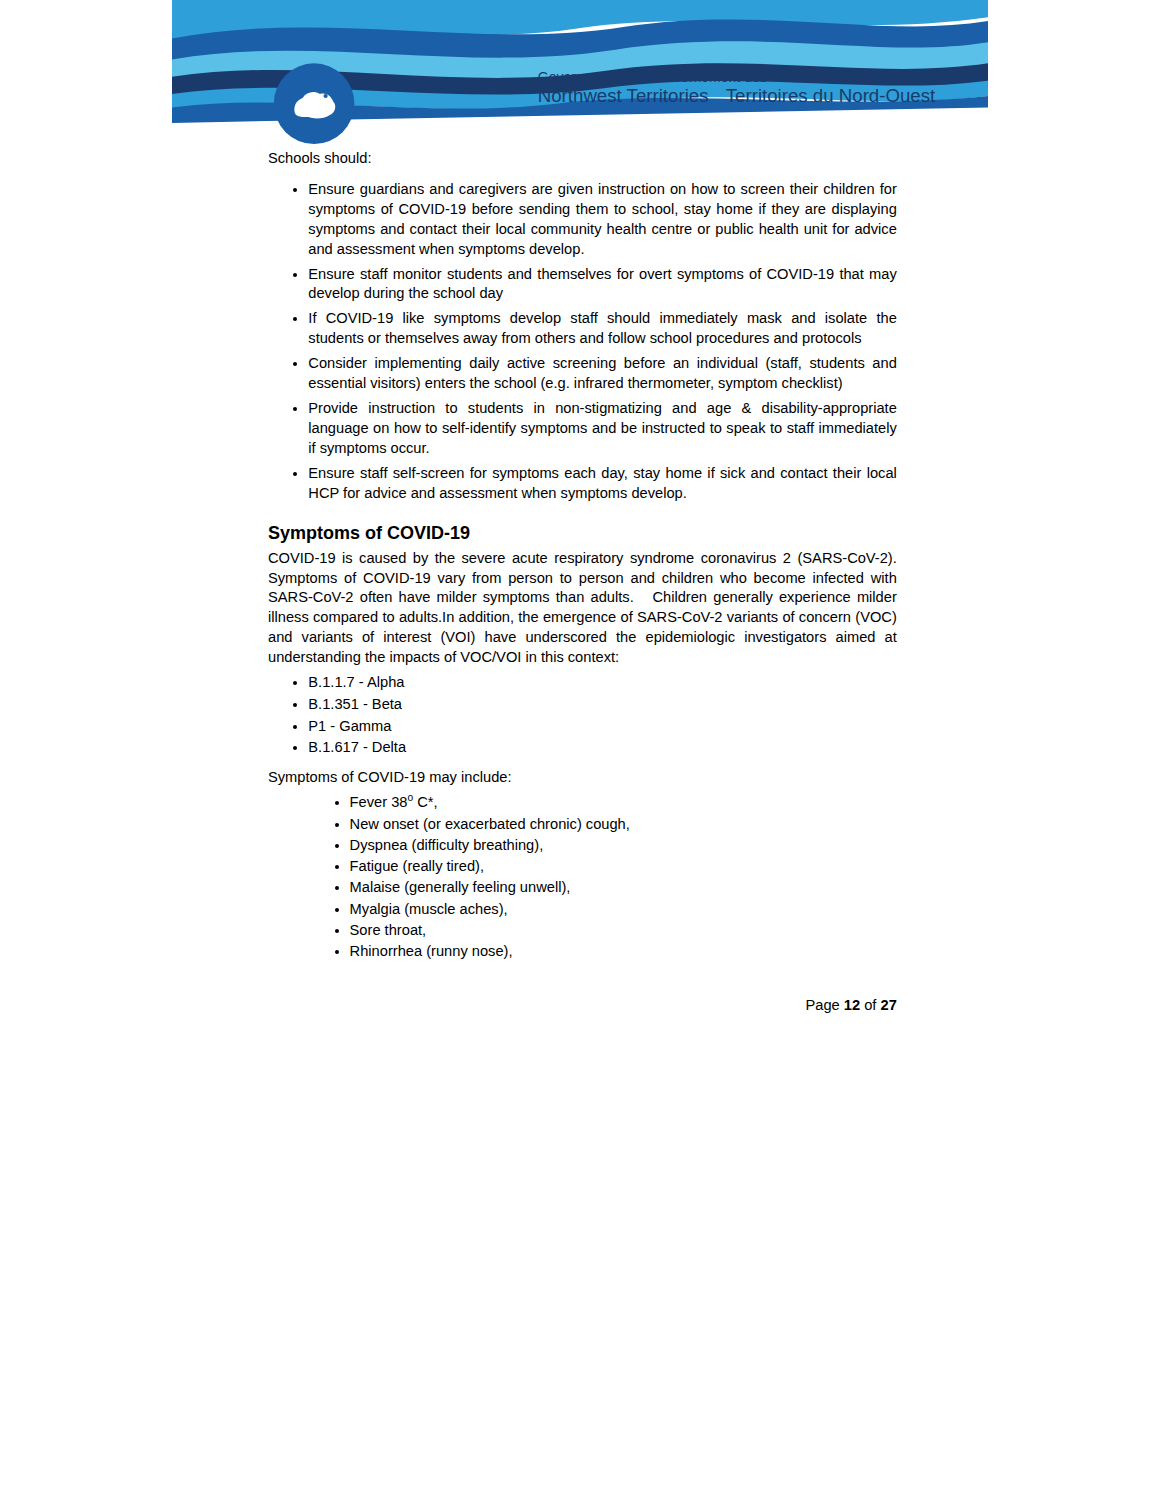Government of Gouvernement des
Northwest Territories Territoires du Nord-Ouest
Schools should:
Ensure guardians and caregivers are given instruction on how to screen their children for symptoms of COVID-19 before sending them to school, stay home if they are displaying symptoms and contact their local community health centre or public health unit for advice and assessment when symptoms develop.
Ensure staff monitor students and themselves for overt symptoms of COVID-19 that may develop during the school day
If COVID-19 like symptoms develop staff should immediately mask and isolate the students or themselves away from others and follow school procedures and protocols
Consider implementing daily active screening before an individual (staff, students and essential visitors) enters the school (e.g. infrared thermometer, symptom checklist)
Provide instruction to students in non-stigmatizing and age & disability-appropriate language on how to self-identify symptoms and be instructed to speak to staff immediately if symptoms occur.
Ensure staff self-screen for symptoms each day, stay home if sick and contact their local HCP for advice and assessment when symptoms develop.
Symptoms of COVID-19
COVID-19 is caused by the severe acute respiratory syndrome coronavirus 2 (SARS-CoV-2). Symptoms of COVID-19 vary from person to person and children who become infected with SARS-CoV-2 often have milder symptoms than adults. Children generally experience milder illness compared to adults.In addition, the emergence of SARS-CoV-2 variants of concern (VOC) and variants of interest (VOI) have underscored the epidemiologic investigators aimed at understanding the impacts of VOC/VOI in this context:
B.1.1.7 - Alpha
B.1.351 - Beta
P1 - Gamma
B.1.617 - Delta
Symptoms of COVID-19 may include:
Fever 38o C*,
New onset (or exacerbated chronic) cough,
Dyspnea (difficulty breathing),
Fatigue (really tired),
Malaise (generally feeling unwell),
Myalgia (muscle aches),
Sore throat,
Rhinorrhea (runny nose),
Page 12 of 27